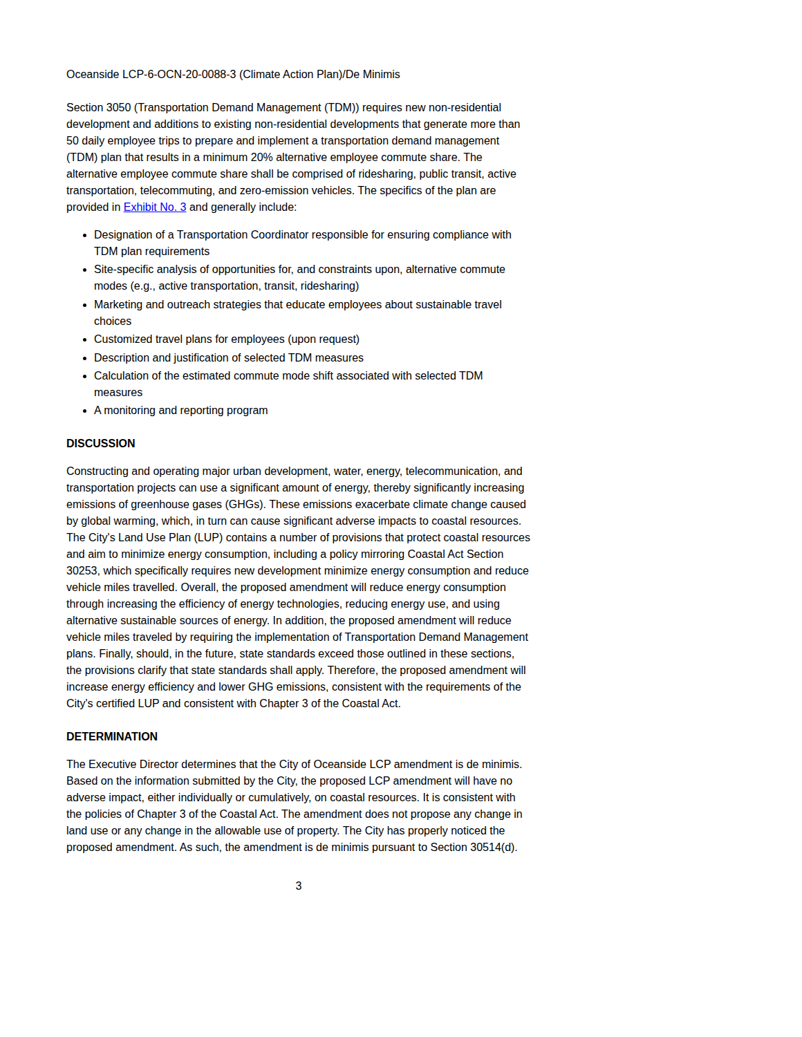Oceanside LCP-6-OCN-20-0088-3 (Climate Action Plan)/De Minimis
Section 3050 (Transportation Demand Management (TDM)) requires new non-residential development and additions to existing non-residential developments that generate more than 50 daily employee trips to prepare and implement a transportation demand management (TDM) plan that results in a minimum 20% alternative employee commute share. The alternative employee commute share shall be comprised of ridesharing, public transit, active transportation, telecommuting, and zero-emission vehicles. The specifics of the plan are provided in Exhibit No. 3 and generally include:
Designation of a Transportation Coordinator responsible for ensuring compliance with TDM plan requirements
Site-specific analysis of opportunities for, and constraints upon, alternative commute modes (e.g., active transportation, transit, ridesharing)
Marketing and outreach strategies that educate employees about sustainable travel choices
Customized travel plans for employees (upon request)
Description and justification of selected TDM measures
Calculation of the estimated commute mode shift associated with selected TDM measures
A monitoring and reporting program
DISCUSSION
Constructing and operating major urban development, water, energy, telecommunication, and transportation projects can use a significant amount of energy, thereby significantly increasing emissions of greenhouse gases (GHGs). These emissions exacerbate climate change caused by global warming, which, in turn can cause significant adverse impacts to coastal resources. The City's Land Use Plan (LUP) contains a number of provisions that protect coastal resources and aim to minimize energy consumption, including a policy mirroring Coastal Act Section 30253, which specifically requires new development minimize energy consumption and reduce vehicle miles travelled. Overall, the proposed amendment will reduce energy consumption through increasing the efficiency of energy technologies, reducing energy use, and using alternative sustainable sources of energy. In addition, the proposed amendment will reduce vehicle miles traveled by requiring the implementation of Transportation Demand Management plans. Finally, should, in the future, state standards exceed those outlined in these sections, the provisions clarify that state standards shall apply. Therefore, the proposed amendment will increase energy efficiency and lower GHG emissions, consistent with the requirements of the City's certified LUP and consistent with Chapter 3 of the Coastal Act.
DETERMINATION
The Executive Director determines that the City of Oceanside LCP amendment is de minimis. Based on the information submitted by the City, the proposed LCP amendment will have no adverse impact, either individually or cumulatively, on coastal resources. It is consistent with the policies of Chapter 3 of the Coastal Act. The amendment does not propose any change in land use or any change in the allowable use of property. The City has properly noticed the proposed amendment. As such, the amendment is de minimis pursuant to Section 30514(d).
3